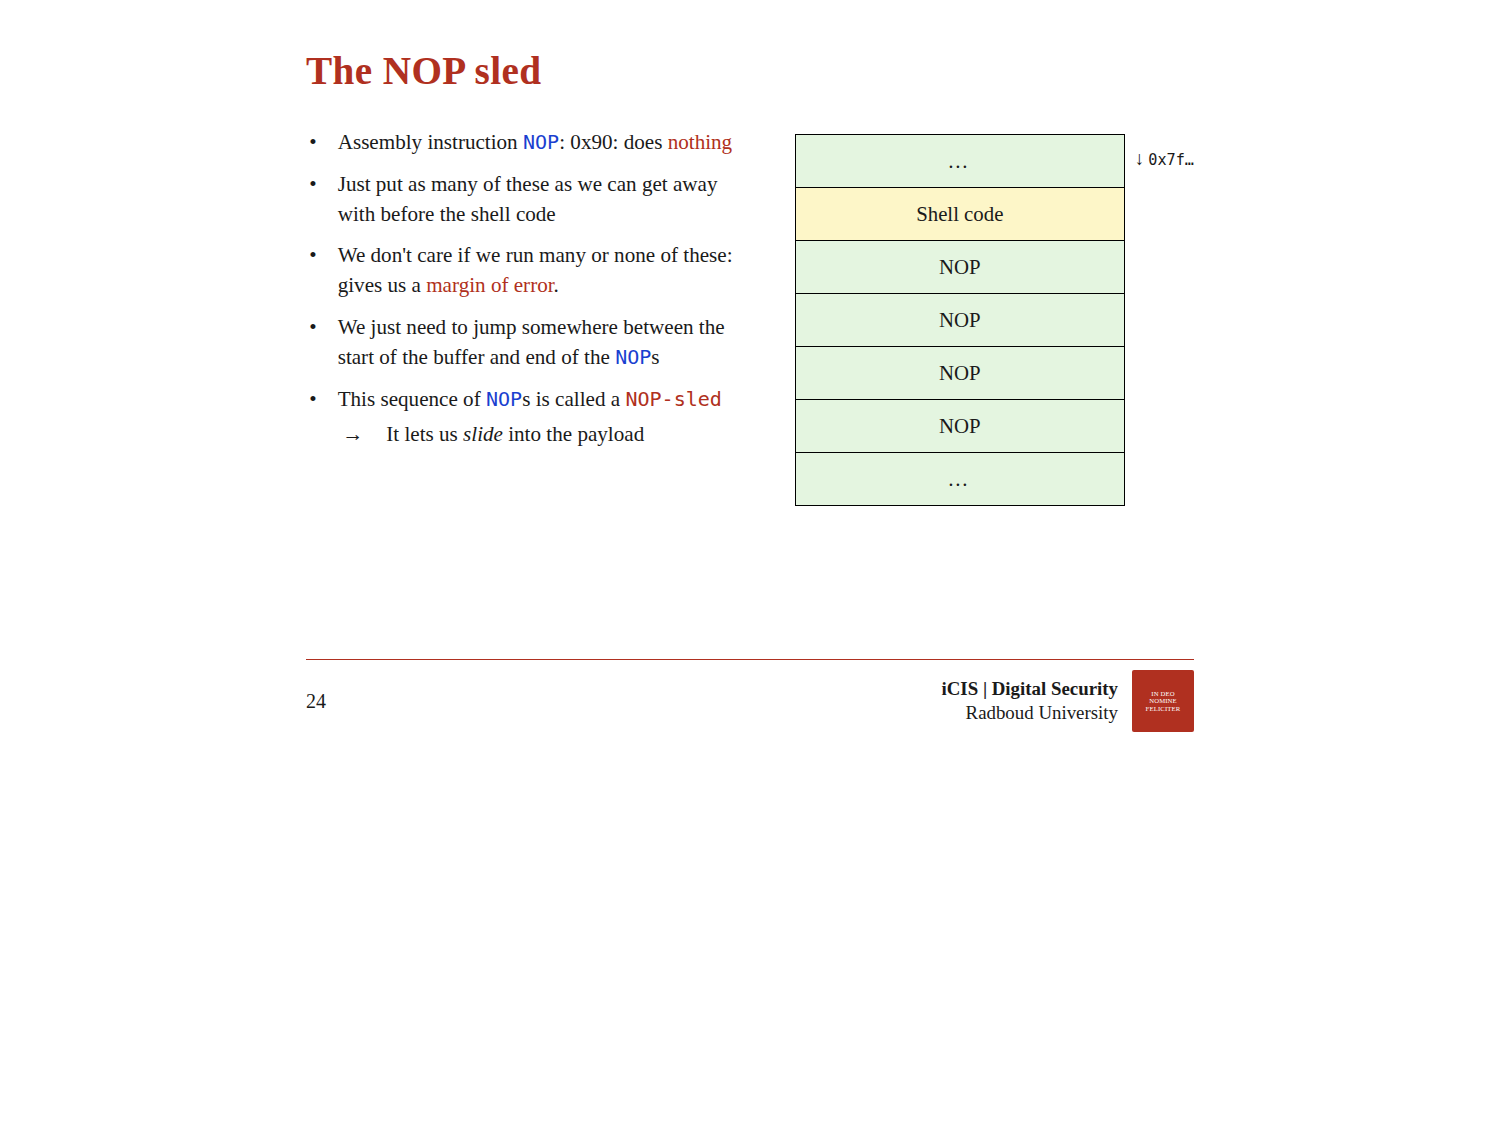The NOP sled
Assembly instruction NOP: 0x90: does nothing
Just put as many of these as we can get away with before the shell code
We don't care if we run many or none of these: gives us a margin of error.
We just need to jump somewhere between the start of the buffer and end of the NOPs
This sequence of NOPs is called a NOP-sled
It lets us slide into the payload
| … |
| Shell code |
| NOP |
| NOP |
| NOP |
| NOP |
| … |
↓0x7f…
24
iCIS | Digital Security
Radboud University
IN DEO
NOMINE
FELICITER